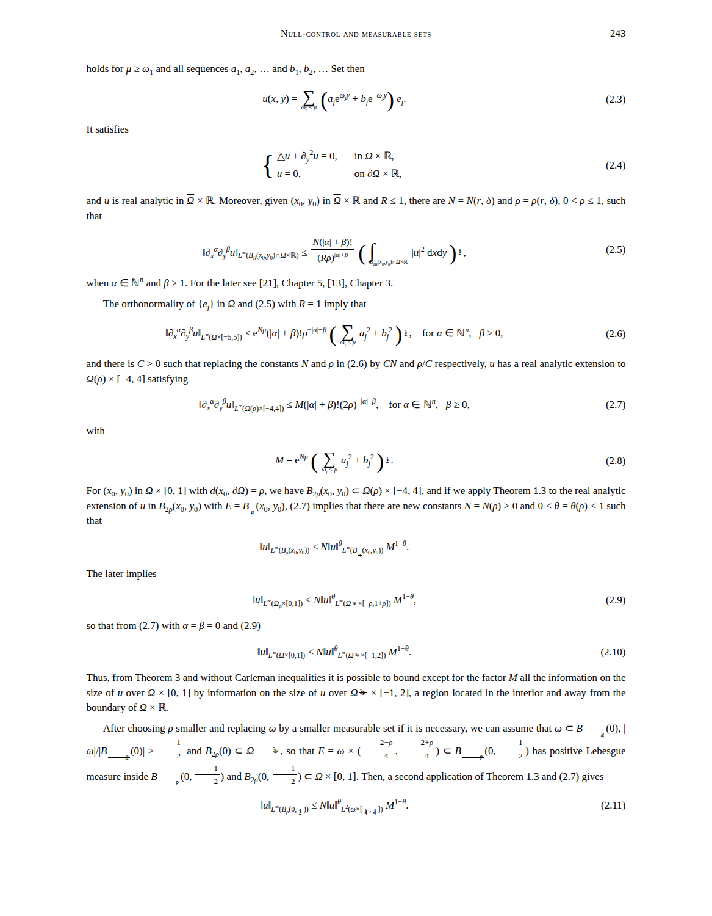Null-control and measurable sets 243
holds for μ ≥ ω1 and all sequences a1, a2, … and b1, b2, … Set then
u(x, y) = ∑ωj ≤ μ (aj eωjy + bj e−ωjy) ej. (2.3)
It satisfies
{
| △ u + ∂ y 2 u = 0, | in Ω × ℝ, |
| u = 0, | on ∂ Ω × ℝ, |
(2.4)
and u is real analytic in Ω × ℝ. Moreover, given (x0, y0) in Ω × ℝ and R ≤ 1, there are N = N(r, δ) and ρ = ρ(r, δ), 0 < ρ ≤ 1, such that
‖∂xα∂yβu‖L∞(BR(x0,y0)∩Ω×ℝ) ≤ N(|α| + β)!(Rρ)|α|+β ( ∫B2R(x0,y0)∩Ω×ℝ |u|2 dxdy )12, (2.5)
when α ∈ ℕn and β ≥ 1. For the later see [21], Chapter 5, [13], Chapter 3.
The orthonormality of {ej} in Ω and (2.5) with R = 1 imply that
‖∂xα∂yβu‖L∞(Ω×[−5,5]) ≤ eNμ(|α| + β)!ρ−|α|−β ( ∑ωj ≤ μ aj2 + bj2 )12, for α ∈ ℕn, β ≥ 0, (2.6)
and there is C > 0 such that replacing the constants N and ρ in (2.6) by CN and ρ/C respectively, u has a real analytic extension to Ω(ρ) × [−4, 4] satisfying
‖∂xα∂yβu‖L∞(Ω(ρ)×[−4,4]) ≤ M(|α| + β)!(2ρ)−|α|−β, for α ∈ ℕn, β ≥ 0, (2.7)
with
M = eNμ ( ∑ωj ≤ μ aj2 + bj2 )12. (2.8)
For (x0, y0) in Ω × [0, 1] with d(x0, ∂Ω) = ρ, we have B2ρ(x0, y0) ⊂ Ω(ρ) × [−4, 4], and if we apply Theorem 1.3 to the real analytic extension of u in B2ρ(x0, y0) with E = Bρ 4(x0, y0), (2.7) implies that there are new constants N = N(ρ) > 0 and 0 < θ = θ(ρ) < 1 such that
‖u‖L∞(Bρ(x0,y0)) ≤ N‖u‖θL∞(Bρ 4(x0,y0)) M1−θ.
The later implies
‖u‖L∞(Ωρ×[0,1]) ≤ N‖u‖θL∞(Ω3ρ 4×[−ρ,1+ρ]) M1−θ, (2.9)
so that from (2.7) with α = β = 0 and (2.9)
‖u‖L∞(Ω×[0,1]) ≤ N‖u‖θL∞(Ω3ρ 4×[−1,2]) M1−θ. (2.10)
Thus, from Theorem 3 and without Carleman inequalities it is possible to bound except for the factor M all the information on the size of u over Ω × [0, 1] by information on the size of u over Ω3ρ 4 × [−1, 2], a region located in the interior and away from the boundary of Ω × ℝ.
After choosing ρ smaller and replacing ω by a smaller measurable set if it is necessary, we can assume that ω ⊂ Bρ 4(0), |ω|/|Bρ 4(0)| ≥ 12 and B2ρ(0) ⊂ Ω3ρ 4, so that E = ω × (2−ρ 4, 2+ρ 4) ⊂ Bρ 2(0, 12) has positive Lebesgue measure inside Bρ 2(0, 12) and B2ρ(0, 12) ⊂ Ω × [0, 1]. Then, a second application of Theorem 1.3 and (2.7) gives
‖u‖L∞(Bρ(0,12)) ≤ N‖u‖θL2(ω×[14,34]) M1−θ. (2.11)